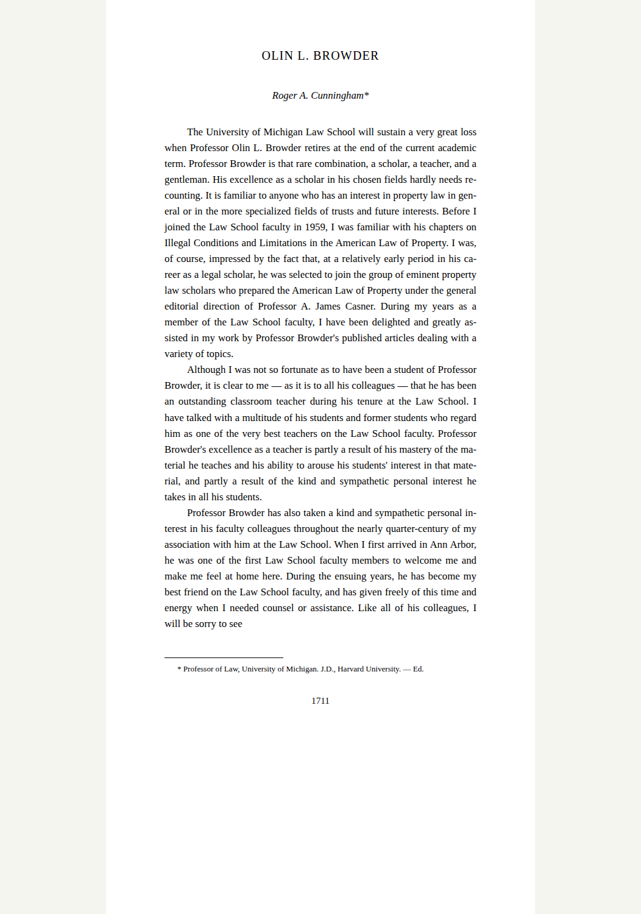OLIN L. BROWDER
Roger A. Cunningham*
The University of Michigan Law School will sustain a very great loss when Professor Olin L. Browder retires at the end of the current academic term. Professor Browder is that rare combination, a scholar, a teacher, and a gentleman. His excellence as a scholar in his chosen fields hardly needs recounting. It is familiar to anyone who has an interest in property law in general or in the more specialized fields of trusts and future interests. Before I joined the Law School faculty in 1959, I was familiar with his chapters on Illegal Conditions and Limitations in the American Law of Property. I was, of course, impressed by the fact that, at a relatively early period in his career as a legal scholar, he was selected to join the group of eminent property law scholars who prepared the American Law of Property under the general editorial direction of Professor A. James Casner. During my years as a member of the Law School faculty, I have been delighted and greatly assisted in my work by Professor Browder's published articles dealing with a variety of topics.
Although I was not so fortunate as to have been a student of Professor Browder, it is clear to me — as it is to all his colleagues — that he has been an outstanding classroom teacher during his tenure at the Law School. I have talked with a multitude of his students and former students who regard him as one of the very best teachers on the Law School faculty. Professor Browder's excellence as a teacher is partly a result of his mastery of the material he teaches and his ability to arouse his students' interest in that material, and partly a result of the kind and sympathetic personal interest he takes in all his students.
Professor Browder has also taken a kind and sympathetic personal interest in his faculty colleagues throughout the nearly quarter-century of my association with him at the Law School. When I first arrived in Ann Arbor, he was one of the first Law School faculty members to welcome me and make me feel at home here. During the ensuing years, he has become my best friend on the Law School faculty, and has given freely of this time and energy when I needed counsel or assistance. Like all of his colleagues, I will be sorry to see
* Professor of Law, University of Michigan. J.D., Harvard University. — Ed.
1711